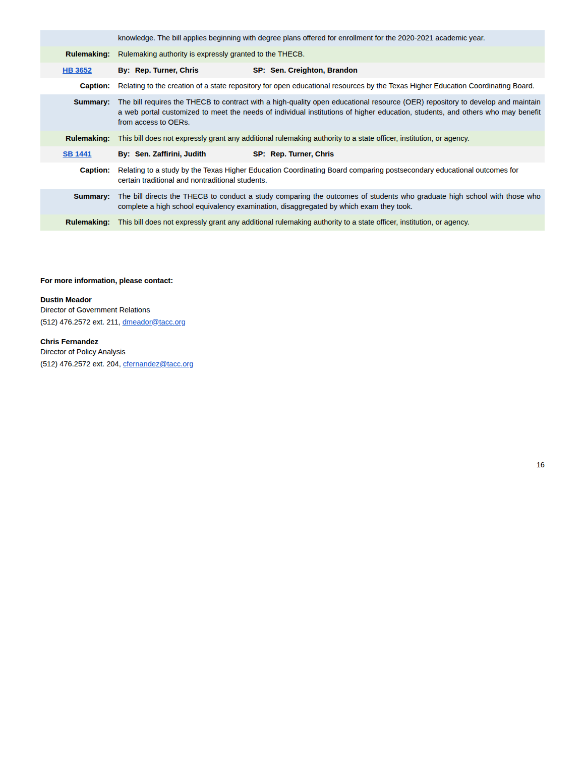| | knowledge. The bill applies beginning with degree plans offered for enrollment for the 2020-2021 academic year. |
| Rulemaking: | Rulemaking authority is expressly granted to the THECB. |
| HB 3652 | By: Rep. Turner, Chris SP: Sen. Creighton, Brandon |
| Caption: | Relating to the creation of a state repository for open educational resources by the Texas Higher Education Coordinating Board. |
| Summary: | The bill requires the THECB to contract with a high-quality open educational resource (OER) repository to develop and maintain a web portal customized to meet the needs of individual institutions of higher education, students, and others who may benefit from access to OERs. |
| Rulemaking: | This bill does not expressly grant any additional rulemaking authority to a state officer, institution, or agency. |
| SB 1441 | By: Sen. Zaffirini, Judith SP: Rep. Turner, Chris |
| Caption: | Relating to a study by the Texas Higher Education Coordinating Board comparing postsecondary educational outcomes for certain traditional and nontraditional students. |
| Summary: | The bill directs the THECB to conduct a study comparing the outcomes of students who graduate high school with those who complete a high school equivalency examination, disaggregated by which exam they took. |
| Rulemaking: | This bill does not expressly grant any additional rulemaking authority to a state officer, institution, or agency. |
For more information, please contact:
Dustin Meador
Director of Government Relations
(512) 476.2572 ext. 211, dmeador@tacc.org
Chris Fernandez
Director of Policy Analysis
(512) 476.2572 ext. 204, cfernandez@tacc.org
16